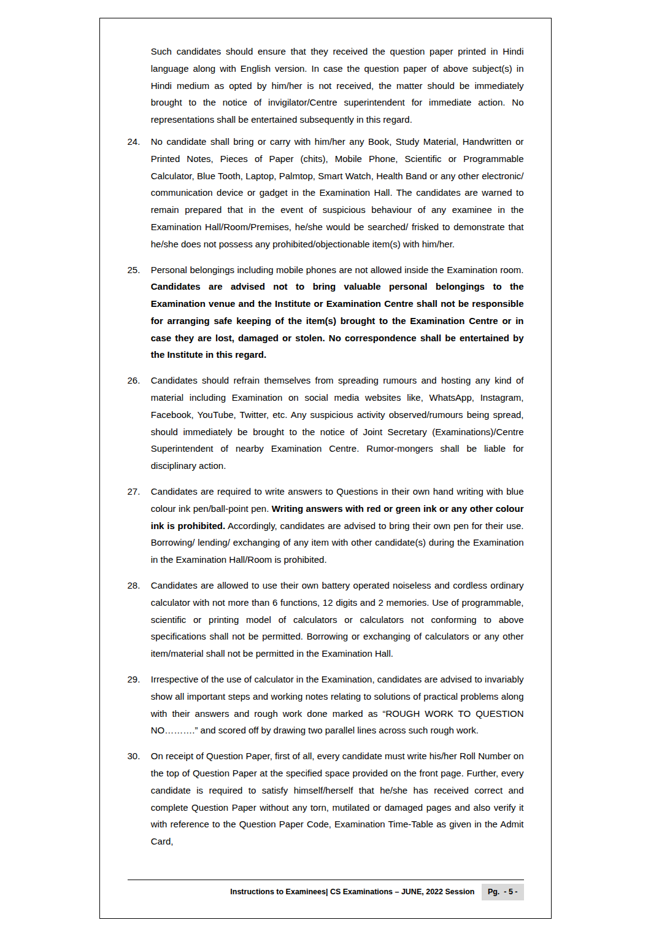Such candidates should ensure that they received the question paper printed in Hindi language along with English version. In case the question paper of above subject(s) in Hindi medium as opted by him/her is not received, the matter should be immediately brought to the notice of invigilator/Centre superintendent for immediate action. No representations shall be entertained subsequently in this regard.
No candidate shall bring or carry with him/her any Book, Study Material, Handwritten or Printed Notes, Pieces of Paper (chits), Mobile Phone, Scientific or Programmable Calculator, Blue Tooth, Laptop, Palmtop, Smart Watch, Health Band or any other electronic/ communication device or gadget in the Examination Hall. The candidates are warned to remain prepared that in the event of suspicious behaviour of any examinee in the Examination Hall/Room/Premises, he/she would be searched/ frisked to demonstrate that he/she does not possess any prohibited/objectionable item(s) with him/her.
Personal belongings including mobile phones are not allowed inside the Examination room. Candidates are advised not to bring valuable personal belongings to the Examination venue and the Institute or Examination Centre shall not be responsible for arranging safe keeping of the item(s) brought to the Examination Centre or in case they are lost, damaged or stolen. No correspondence shall be entertained by the Institute in this regard.
Candidates should refrain themselves from spreading rumours and hosting any kind of material including Examination on social media websites like, WhatsApp, Instagram, Facebook, YouTube, Twitter, etc. Any suspicious activity observed/rumours being spread, should immediately be brought to the notice of Joint Secretary (Examinations)/Centre Superintendent of nearby Examination Centre. Rumor-mongers shall be liable for disciplinary action.
Candidates are required to write answers to Questions in their own hand writing with blue colour ink pen/ball-point pen. Writing answers with red or green ink or any other colour ink is prohibited. Accordingly, candidates are advised to bring their own pen for their use. Borrowing/ lending/ exchanging of any item with other candidate(s) during the Examination in the Examination Hall/Room is prohibited.
Candidates are allowed to use their own battery operated noiseless and cordless ordinary calculator with not more than 6 functions, 12 digits and 2 memories. Use of programmable, scientific or printing model of calculators or calculators not conforming to above specifications shall not be permitted. Borrowing or exchanging of calculators or any other item/material shall not be permitted in the Examination Hall.
Irrespective of the use of calculator in the Examination, candidates are advised to invariably show all important steps and working notes relating to solutions of practical problems along with their answers and rough work done marked as “ROUGH WORK TO QUESTION NO……….” and scored off by drawing two parallel lines across such rough work.
On receipt of Question Paper, first of all, every candidate must write his/her Roll Number on the top of Question Paper at the specified space provided on the front page. Further, every candidate is required to satisfy himself/herself that he/she has received correct and complete Question Paper without any torn, mutilated or damaged pages and also verify it with reference to the Question Paper Code, Examination Time-Table as given in the Admit Card,
Instructions to Examinees| CS Examinations – JUNE, 2022 Session Pg. - 5 -